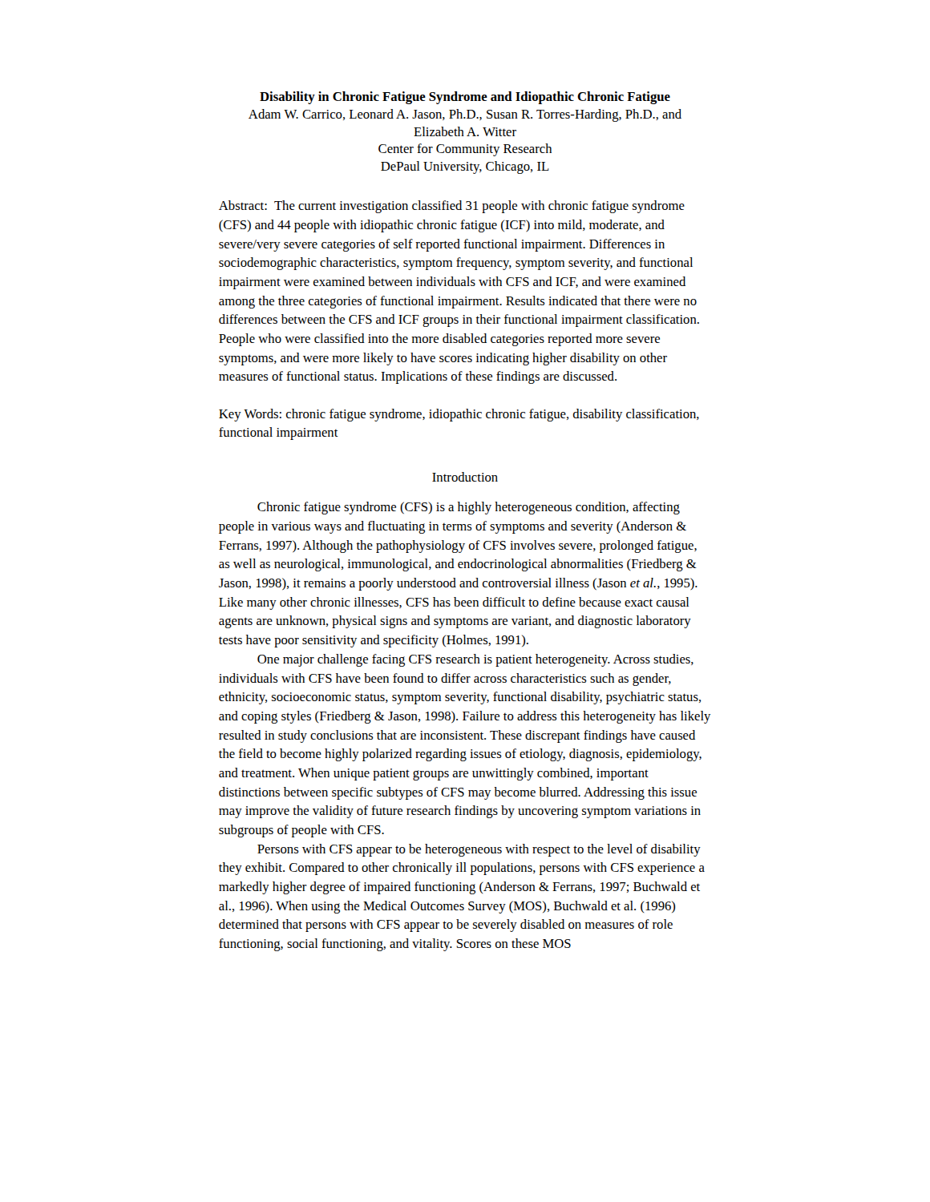Disability in Chronic Fatigue Syndrome and Idiopathic Chronic Fatigue
Adam W. Carrico, Leonard A. Jason, Ph.D., Susan R. Torres-Harding, Ph.D., and
Elizabeth A. Witter
Center for Community Research
DePaul University, Chicago, IL
Abstract: The current investigation classified 31 people with chronic fatigue syndrome (CFS) and 44 people with idiopathic chronic fatigue (ICF) into mild, moderate, and severe/very severe categories of self reported functional impairment. Differences in sociodemographic characteristics, symptom frequency, symptom severity, and functional impairment were examined between individuals with CFS and ICF, and were examined among the three categories of functional impairment. Results indicated that there were no differences between the CFS and ICF groups in their functional impairment classification. People who were classified into the more disabled categories reported more severe symptoms, and were more likely to have scores indicating higher disability on other measures of functional status. Implications of these findings are discussed.
Key Words: chronic fatigue syndrome, idiopathic chronic fatigue, disability classification, functional impairment
Introduction
Chronic fatigue syndrome (CFS) is a highly heterogeneous condition, affecting people in various ways and fluctuating in terms of symptoms and severity (Anderson & Ferrans, 1997). Although the pathophysiology of CFS involves severe, prolonged fatigue, as well as neurological, immunological, and endocrinological abnormalities (Friedberg & Jason, 1998), it remains a poorly understood and controversial illness (Jason et al., 1995). Like many other chronic illnesses, CFS has been difficult to define because exact causal agents are unknown, physical signs and symptoms are variant, and diagnostic laboratory tests have poor sensitivity and specificity (Holmes, 1991).
One major challenge facing CFS research is patient heterogeneity. Across studies, individuals with CFS have been found to differ across characteristics such as gender, ethnicity, socioeconomic status, symptom severity, functional disability, psychiatric status, and coping styles (Friedberg & Jason, 1998). Failure to address this heterogeneity has likely resulted in study conclusions that are inconsistent. These discrepant findings have caused the field to become highly polarized regarding issues of etiology, diagnosis, epidemiology, and treatment. When unique patient groups are unwittingly combined, important distinctions between specific subtypes of CFS may become blurred. Addressing this issue may improve the validity of future research findings by uncovering symptom variations in subgroups of people with CFS.
Persons with CFS appear to be heterogeneous with respect to the level of disability they exhibit. Compared to other chronically ill populations, persons with CFS experience a markedly higher degree of impaired functioning (Anderson & Ferrans, 1997; Buchwald et al., 1996). When using the Medical Outcomes Survey (MOS), Buchwald et al. (1996) determined that persons with CFS appear to be severely disabled on measures of role functioning, social functioning, and vitality. Scores on these MOS